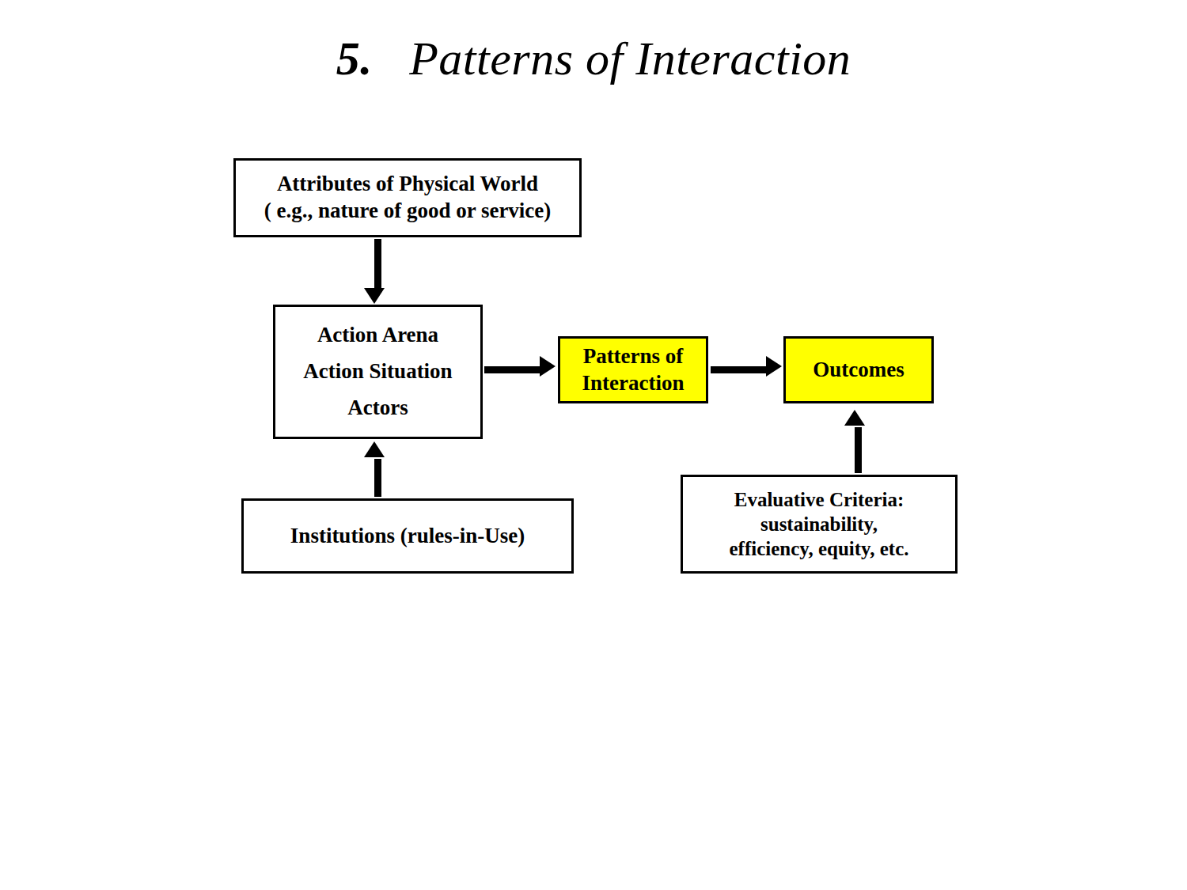5. Patterns of Interaction
Attributes of Physical World
( e.g., nature of good or service)
Action Arena
Action Situation
Actors
Patterns of
Interaction
Outcomes
Institutions (rules-in-Use)
Evaluative Criteria:
sustainability,
efficiency, equity, etc.